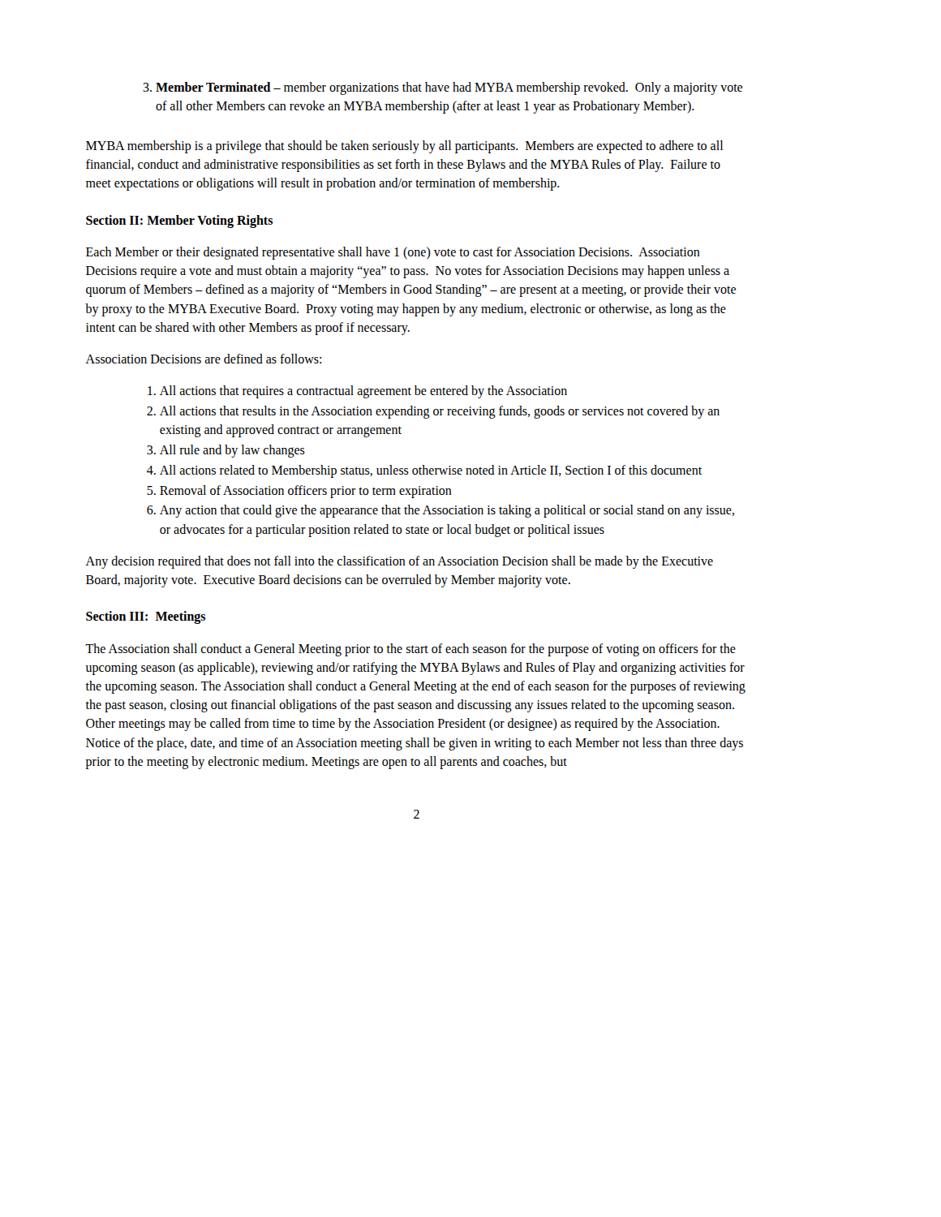Member Terminated – member organizations that have had MYBA membership revoked. Only a majority vote of all other Members can revoke an MYBA membership (after at least 1 year as Probationary Member).
MYBA membership is a privilege that should be taken seriously by all participants. Members are expected to adhere to all financial, conduct and administrative responsibilities as set forth in these Bylaws and the MYBA Rules of Play. Failure to meet expectations or obligations will result in probation and/or termination of membership.
Section II: Member Voting Rights
Each Member or their designated representative shall have 1 (one) vote to cast for Association Decisions. Association Decisions require a vote and must obtain a majority “yea” to pass. No votes for Association Decisions may happen unless a quorum of Members – defined as a majority of “Members in Good Standing” – are present at a meeting, or provide their vote by proxy to the MYBA Executive Board. Proxy voting may happen by any medium, electronic or otherwise, as long as the intent can be shared with other Members as proof if necessary.
Association Decisions are defined as follows:
All actions that requires a contractual agreement be entered by the Association
All actions that results in the Association expending or receiving funds, goods or services not covered by an existing and approved contract or arrangement
All rule and by law changes
All actions related to Membership status, unless otherwise noted in Article II, Section I of this document
Removal of Association officers prior to term expiration
Any action that could give the appearance that the Association is taking a political or social stand on any issue, or advocates for a particular position related to state or local budget or political issues
Any decision required that does not fall into the classification of an Association Decision shall be made by the Executive Board, majority vote. Executive Board decisions can be overruled by Member majority vote.
Section III: Meetings
The Association shall conduct a General Meeting prior to the start of each season for the purpose of voting on officers for the upcoming season (as applicable), reviewing and/or ratifying the MYBA Bylaws and Rules of Play and organizing activities for the upcoming season. The Association shall conduct a General Meeting at the end of each season for the purposes of reviewing the past season, closing out financial obligations of the past season and discussing any issues related to the upcoming season. Other meetings may be called from time to time by the Association President (or designee) as required by the Association. Notice of the place, date, and time of an Association meeting shall be given in writing to each Member not less than three days prior to the meeting by electronic medium. Meetings are open to all parents and coaches, but
2